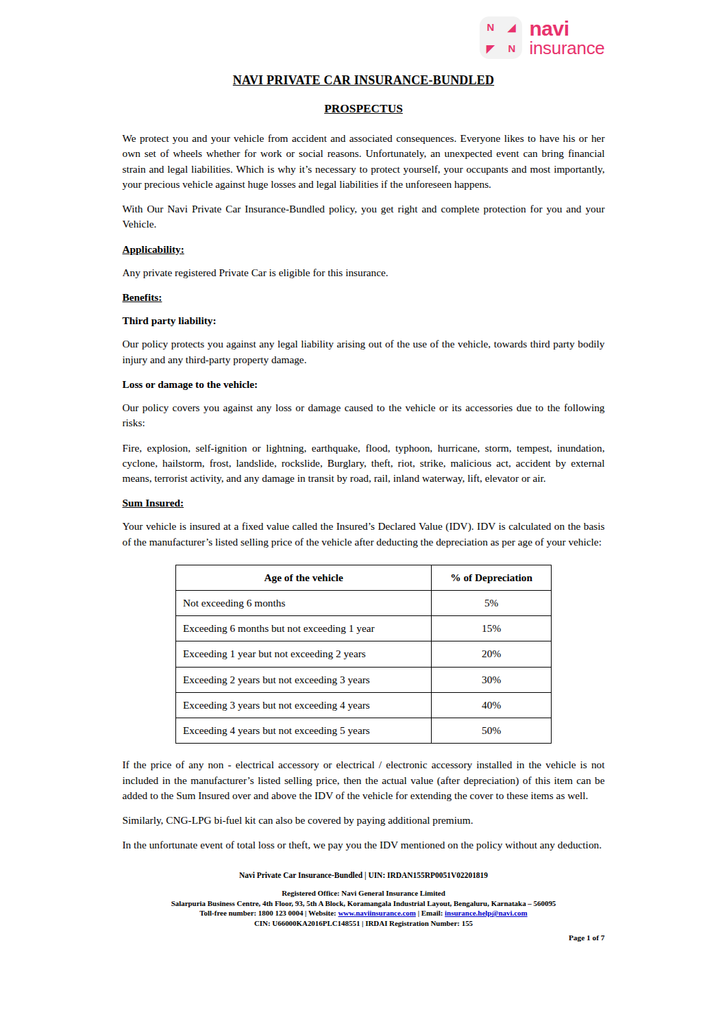N◢ ◤N
navi
insurance
NAVI PRIVATE CAR INSURANCE-BUNDLED
PROSPECTUS
We protect you and your vehicle from accident and associated consequences. Everyone likes to have his or her own set of wheels whether for work or social reasons. Unfortunately, an unexpected event can bring financial strain and legal liabilities. Which is why it’s necessary to protect yourself, your occupants and most importantly, your precious vehicle against huge losses and legal liabilities if the unforeseen happens.
With Our Navi Private Car Insurance-Bundled policy, you get right and complete protection for you and your Vehicle.
Applicability:
Any private registered Private Car is eligible for this insurance.
Benefits:
Third party liability:
Our policy protects you against any legal liability arising out of the use of the vehicle, towards third party bodily injury and any third-party property damage.
Loss or damage to the vehicle:
Our policy covers you against any loss or damage caused to the vehicle or its accessories due to the following risks:
Fire, explosion, self-ignition or lightning, earthquake, flood, typhoon, hurricane, storm, tempest, inundation, cyclone, hailstorm, frost, landslide, rockslide, Burglary, theft, riot, strike, malicious act, accident by external means, terrorist activity, and any damage in transit by road, rail, inland waterway, lift, elevator or air.
Sum Insured:
Your vehicle is insured at a fixed value called the Insured’s Declared Value (IDV). IDV is calculated on the basis of the manufacturer’s listed selling price of the vehicle after deducting the depreciation as per age of your vehicle:
| Age of the vehicle | % of Depreciation |
| --- | --- |
| Not exceeding 6 months | 5% |
| Exceeding 6 months but not exceeding 1 year | 15% |
| Exceeding 1 year but not exceeding 2 years | 20% |
| Exceeding 2 years but not exceeding 3 years | 30% |
| Exceeding 3 years but not exceeding 4 years | 40% |
| Exceeding 4 years but not exceeding 5 years | 50% |
If the price of any non - electrical accessory or electrical / electronic accessory installed in the vehicle is not included in the manufacturer’s listed selling price, then the actual value (after depreciation) of this item can be added to the Sum Insured over and above the IDV of the vehicle for extending the cover to these items as well.
Similarly, CNG-LPG bi-fuel kit can also be covered by paying additional premium.
In the unfortunate event of total loss or theft, we pay you the IDV mentioned on the policy without any deduction.
Navi Private Car Insurance-Bundled | UIN: IRDAN155RP0051V02201819
Registered Office: Navi General Insurance Limited
Salarpuria Business Centre, 4th Floor, 93, 5th A Block, Koramangala Industrial Layout, Bengaluru, Karnataka – 560095
Toll-free number: 1800 123 0004 | Website: www.naviinsurance.com | Email: insurance.help@navi.com
CIN: U66000KA2016PLC148551 | IRDAI Registration Number: 155
Page 1 of 7